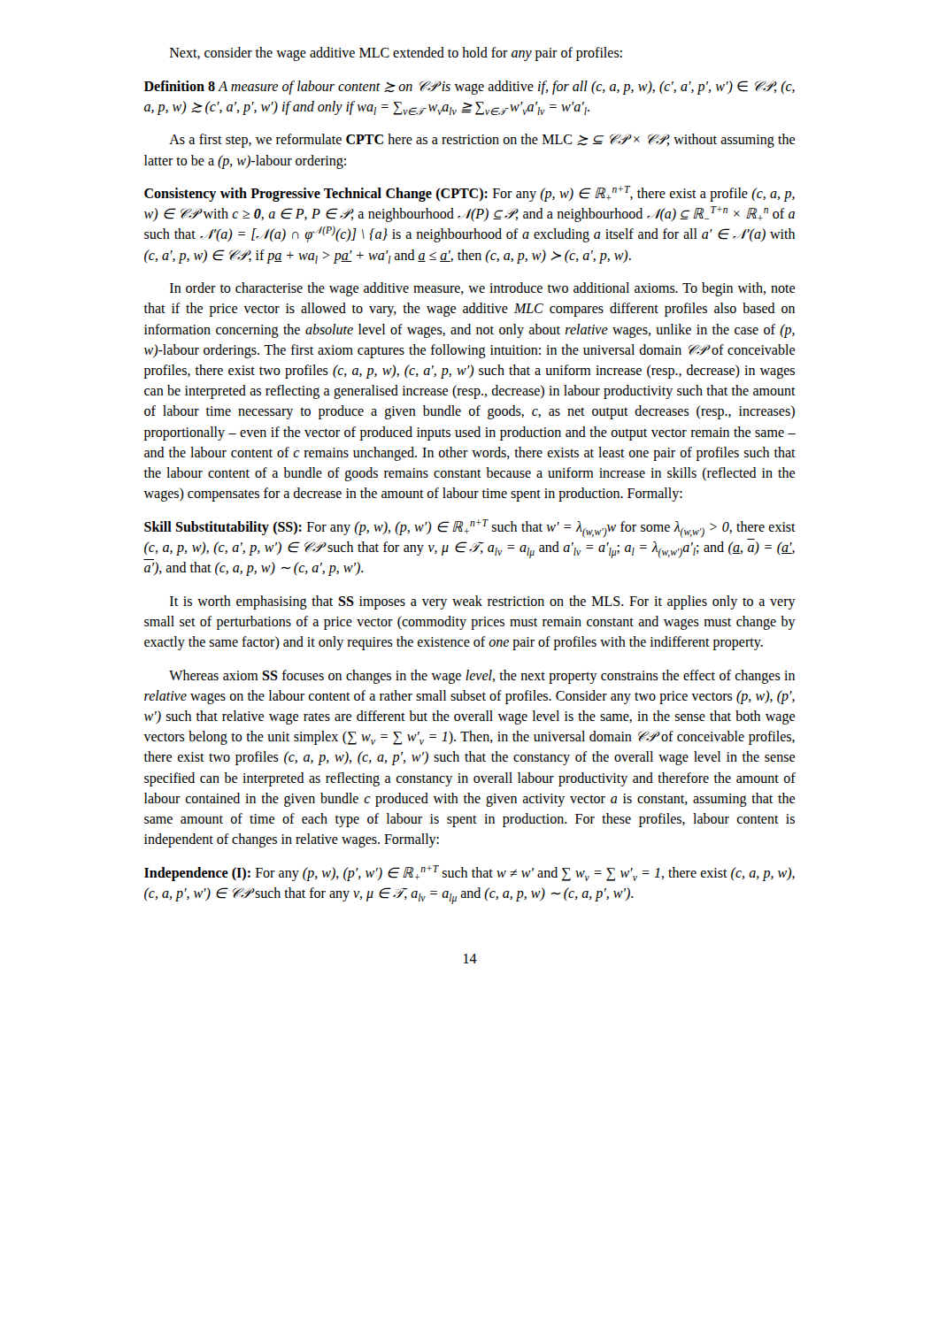Next, consider the wage additive MLC extended to hold for any pair of profiles:
Definition 8 A measure of labour content ≿ on 𝒞𝒫 is wage additive if, for all (c, a, p, w), (c′, a′, p′, w′) ∈ 𝒞𝒫, (c, a, p, w) ≿ (c′, a′, p′, w′) if and only if wal = ∑ν∈𝒯 wνalν ≧ ∑ν∈𝒯 w′νa′lν = w′a′l.
As a first step, we reformulate CPTC here as a restriction on the MLC ≿ ⊆ 𝒞𝒫 × 𝒞𝒫, without assuming the latter to be a (p, w)-labour ordering:
Consistency with Progressive Technical Change (CPTC): For any (p, w) ∈ ℝ+n+T, there exist a profile (c, a, p, w) ∈ 𝒞𝒫 with c ≥ 0, a ∈ P, P ∈ 𝒫, a neighbourhood 𝒩(P) ⊆ 𝒫, and a neighbourhood 𝒩(a) ⊆ ℝ−T+n × ℝ+n of a such that 𝒩′(a) = [𝒩(a) ∩ φ𝒩(P)(c)] \ {a} is a neighbourhood of a excluding a itself and for all a′ ∈ 𝒩′(a) with (c, a′, p, w) ∈ 𝒞𝒫, if pa + wal > pa′ + wa′l and a ≤ a′, then (c, a, p, w) ≻ (c, a′, p, w).
In order to characterise the wage additive measure, we introduce two additional axioms. To begin with, note that if the price vector is allowed to vary, the wage additive MLC compares different profiles also based on information concerning the absolute level of wages, and not only about relative wages, unlike in the case of (p, w)-labour orderings. The first axiom captures the following intuition: in the universal domain 𝒞𝒫 of conceivable profiles, there exist two profiles (c, a, p, w), (c, a′, p, w′) such that a uniform increase (resp., decrease) in wages can be interpreted as reflecting a generalised increase (resp., decrease) in labour productivity such that the amount of labour time necessary to produce a given bundle of goods, c, as net output decreases (resp., increases) proportionally – even if the vector of produced inputs used in production and the output vector remain the same – and the labour content of c remains unchanged. In other words, there exists at least one pair of profiles such that the labour content of a bundle of goods remains constant because a uniform increase in skills (reflected in the wages) compensates for a decrease in the amount of labour time spent in production. Formally:
Skill Substitutability (SS): For any (p, w), (p, w′) ∈ ℝ+n+T such that w′ = λ(w,w′)w for some λ(w,w′) > 0, there exist (c, a, p, w), (c, a′, p, w′) ∈ 𝒞𝒫 such that for any ν, μ ∈ 𝒯, alν = alμ and a′lν = a′lμ; al = λ(w,w′)a′l; and (a, a) = (a′, a′), and that (c, a, p, w) ∼ (c, a′, p, w′).
It is worth emphasising that SS imposes a very weak restriction on the MLS. For it applies only to a very small set of perturbations of a price vector (commodity prices must remain constant and wages must change by exactly the same factor) and it only requires the existence of one pair of profiles with the indifferent property.
Whereas axiom SS focuses on changes in the wage level, the next property constrains the effect of changes in relative wages on the labour content of a rather small subset of profiles. Consider any two price vectors (p, w), (p′, w′) such that relative wage rates are different but the overall wage level is the same, in the sense that both wage vectors belong to the unit simplex (∑ wν = ∑ w′ν = 1). Then, in the universal domain 𝒞𝒫 of conceivable profiles, there exist two profiles (c, a, p, w), (c, a, p′, w′) such that the constancy of the overall wage level in the sense specified can be interpreted as reflecting a constancy in overall labour productivity and therefore the amount of labour contained in the given bundle c produced with the given activity vector a is constant, assuming that the same amount of time of each type of labour is spent in production. For these profiles, labour content is independent of changes in relative wages. Formally:
Independence (I): For any (p, w), (p′, w′) ∈ ℝ+n+T such that w ≠ w′ and ∑ wν = ∑ w′ν = 1, there exist (c, a, p, w), (c, a, p′, w′) ∈ 𝒞𝒫 such that for any ν, μ ∈ 𝒯, alν = alμ and (c, a, p, w) ∼ (c, a, p′, w′).
14